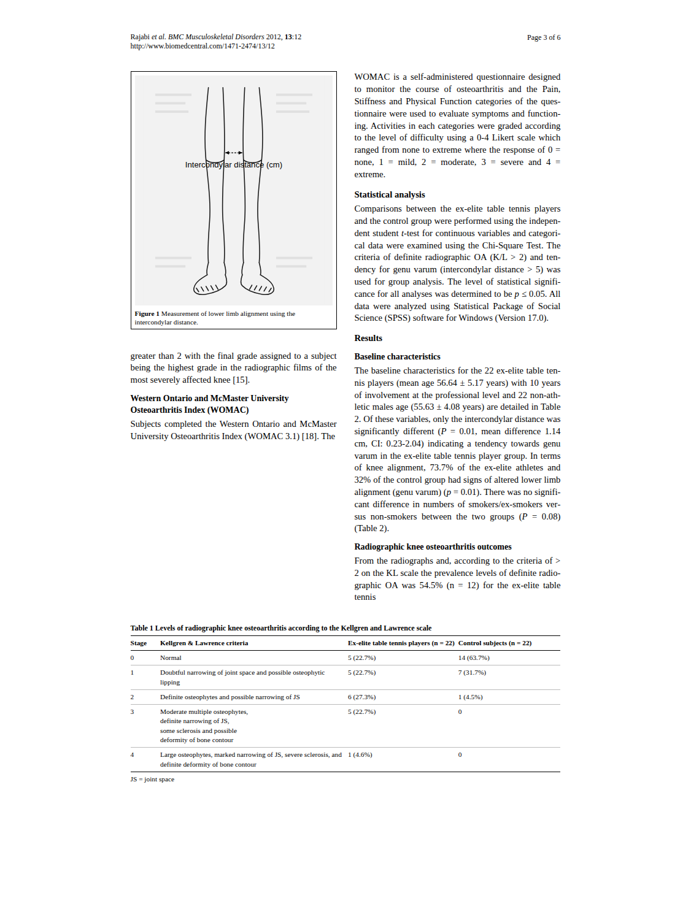Rajabi et al. BMC Musculoskeletal Disorders 2012, 13:12
http://www.biomedcentral.com/1471-2474/13/12
Page 3 of 6
Intercondylar distance (cm)
Figure 1 Measurement of lower limb alignment using the intercondylar distance.
greater than 2 with the final grade assigned to a subject being the highest grade in the radiographic films of the most severely affected knee [15].
Western Ontario and McMaster University Osteoarthritis Index (WOMAC)
Subjects completed the Western Ontario and McMaster University Osteoarthritis Index (WOMAC 3.1) [18]. The
WOMAC is a self-administered questionnaire designed to monitor the course of osteoarthritis and the Pain, Stiffness and Physical Function categories of the questionnaire were used to evaluate symptoms and functioning. Activities in each categories were graded according to the level of difficulty using a 0-4 Likert scale which ranged from none to extreme where the response of 0 = none, 1 = mild, 2 = moderate, 3 = severe and 4 = extreme.
Statistical analysis
Comparisons between the ex-elite table tennis players and the control group were performed using the independent student t-test for continuous variables and categorical data were examined using the Chi-Square Test. The criteria of definite radiographic OA (K/L > 2) and tendency for genu varum (intercondylar distance > 5) was used for group analysis. The level of statistical significance for all analyses was determined to be p ≤ 0.05. All data were analyzed using Statistical Package of Social Science (SPSS) software for Windows (Version 17.0).
Results
Baseline characteristics
The baseline characteristics for the 22 ex-elite table tennis players (mean age 56.64 ± 5.17 years) with 10 years of involvement at the professional level and 22 non-athletic males age (55.63 ± 4.08 years) are detailed in Table 2. Of these variables, only the intercondylar distance was significantly different (P = 0.01, mean difference 1.14 cm, CI: 0.23-2.04) indicating a tendency towards genu varum in the ex-elite table tennis player group. In terms of knee alignment, 73.7% of the ex-elite athletes and 32% of the control group had signs of altered lower limb alignment (genu varum) (p = 0.01). There was no significant difference in numbers of smokers/ex-smokers versus non-smokers between the two groups (P = 0.08) (Table 2).
Radiographic knee osteoarthritis outcomes
From the radiographs and, according to the criteria of > 2 on the KL scale the prevalence levels of definite radiographic OA was 54.5% (n = 12) for the ex-elite table tennis
Table 1 Levels of radiographic knee osteoarthritis according to the Kellgren and Lawrence scale
| Stage | Kellgren & Lawrence criteria | Ex-elite table tennis players (n = 22) | Control subjects (n = 22) |
| --- | --- | --- | --- |
| 0 | Normal | 5 (22.7%) | 14 (63.7%) |
| 1 | Doubtful narrowing of joint space and possible osteophytic lipping | 5 (22.7%) | 7 (31.7%) |
| 2 | Definite osteophytes and possible narrowing of JS | 6 (27.3%) | 1 (4.5%) |
| 3 | Moderate multiple osteophytes, definite narrowing of JS, some sclerosis and possible deformity of bone contour | 5 (22.7%) | 0 |
| 4 | Large osteophytes, marked narrowing of JS, severe sclerosis, and definite deformity of bone contour | 1 (4.6%) | 0 |
JS = joint space